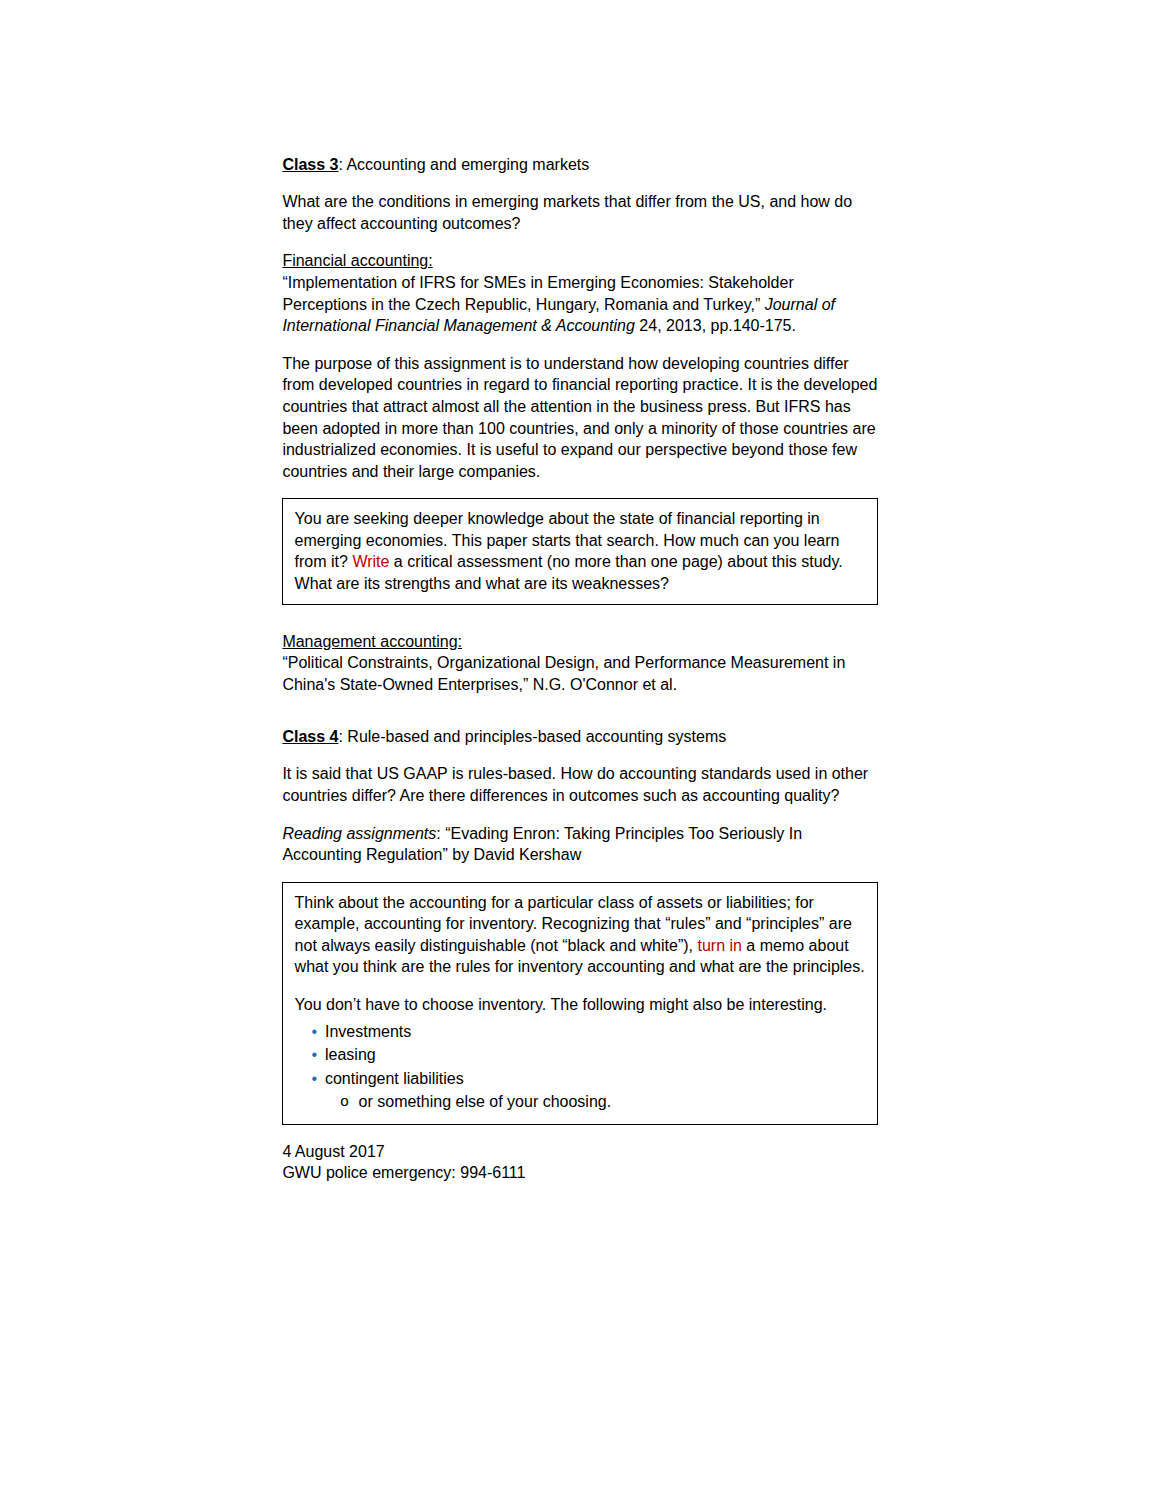Class 3: Accounting and emerging markets
What are the conditions in emerging markets that differ from the US, and how do they affect accounting outcomes?
Financial accounting:
“Implementation of IFRS for SMEs in Emerging Economies: Stakeholder Perceptions in the Czech Republic, Hungary, Romania and Turkey,” Journal of International Financial Management & Accounting 24, 2013, pp.140-175.
The purpose of this assignment is to understand how developing countries differ from developed countries in regard to financial reporting practice. It is the developed countries that attract almost all the attention in the business press. But IFRS has been adopted in more than 100 countries, and only a minority of those countries are industrialized economies. It is useful to expand our perspective beyond those few countries and their large companies.
You are seeking deeper knowledge about the state of financial reporting in emerging economies. This paper starts that search. How much can you learn from it? Write a critical assessment (no more than one page) about this study. What are its strengths and what are its weaknesses?
Management accounting:
“Political Constraints, Organizational Design, and Performance Measurement in China's State-Owned Enterprises,” N.G. O'Connor et al.
Class 4: Rule-based and principles-based accounting systems
It is said that US GAAP is rules-based. How do accounting standards used in other countries differ? Are there differences in outcomes such as accounting quality?
Reading assignments: “Evading Enron: Taking Principles Too Seriously In Accounting Regulation” by David Kershaw
Think about the accounting for a particular class of assets or liabilities; for example, accounting for inventory. Recognizing that “rules” and “principles” are not always easily distinguishable (not “black and white”), turn in a memo about what you think are the rules for inventory accounting and what are the principles.
You don’t have to choose inventory. The following might also be interesting.
Investments
leasing
contingent liabilities
or something else of your choosing.
4 August 2017
GWU police emergency: 994-6111